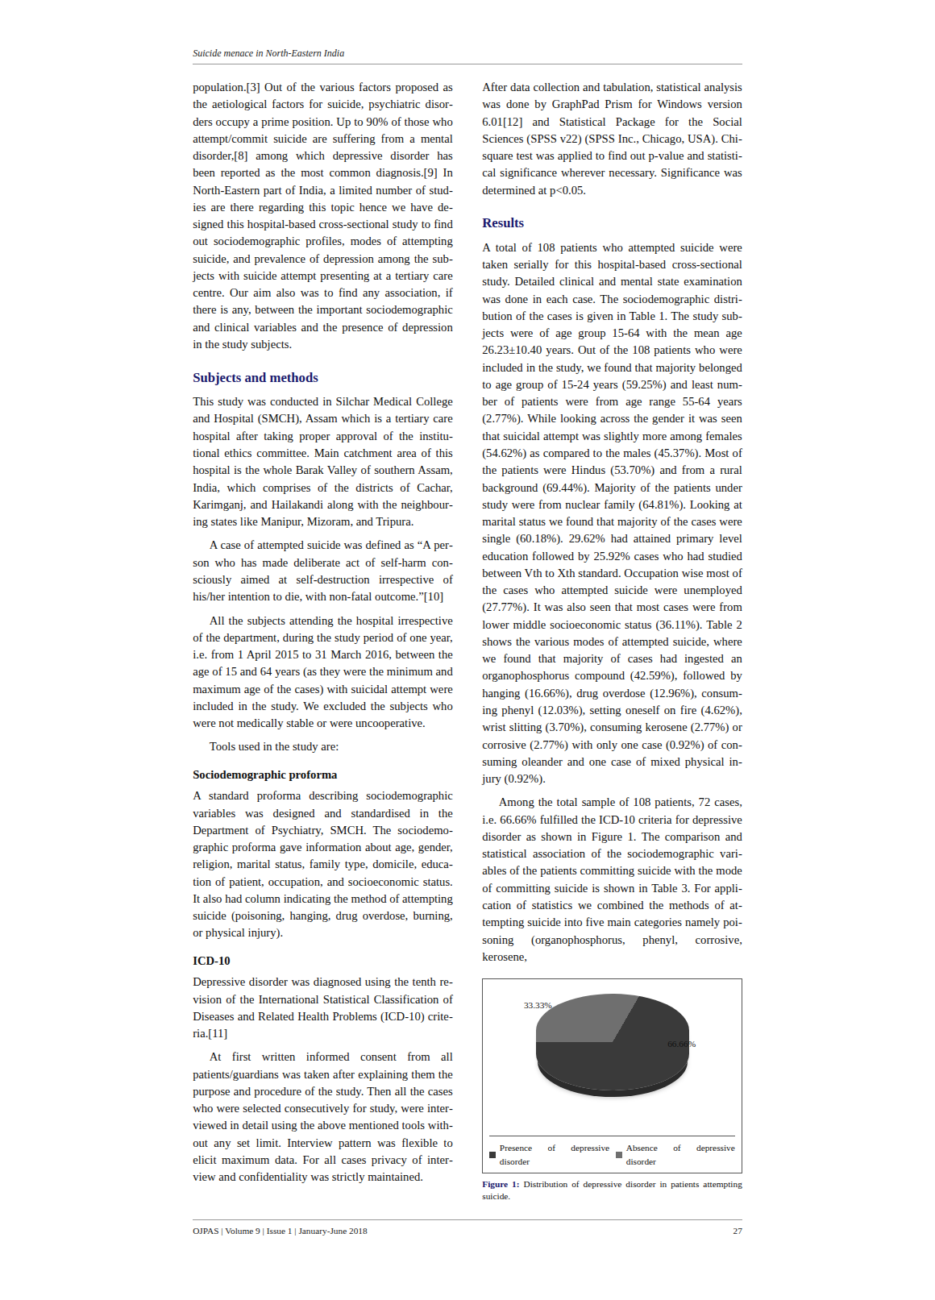Suicide menace in North-Eastern India
population.[3] Out of the various factors proposed as the aetiological factors for suicide, psychiatric disorders occupy a prime position. Up to 90% of those who attempt/commit suicide are suffering from a mental disorder,[8] among which depressive disorder has been reported as the most common diagnosis.[9] In North-Eastern part of India, a limited number of studies are there regarding this topic hence we have designed this hospital-based cross-sectional study to find out sociodemographic profiles, modes of attempting suicide, and prevalence of depression among the subjects with suicide attempt presenting at a tertiary care centre. Our aim also was to find any association, if there is any, between the important sociodemographic and clinical variables and the presence of depression in the study subjects.
Subjects and methods
This study was conducted in Silchar Medical College and Hospital (SMCH), Assam which is a tertiary care hospital after taking proper approval of the institutional ethics committee. Main catchment area of this hospital is the whole Barak Valley of southern Assam, India, which comprises of the districts of Cachar, Karimganj, and Hailakandi along with the neighbouring states like Manipur, Mizoram, and Tripura.
A case of attempted suicide was defined as “A person who has made deliberate act of self-harm consciously aimed at self-destruction irrespective of his/her intention to die, with non-fatal outcome.”[10]
All the subjects attending the hospital irrespective of the department, during the study period of one year, i.e. from 1 April 2015 to 31 March 2016, between the age of 15 and 64 years (as they were the minimum and maximum age of the cases) with suicidal attempt were included in the study. We excluded the subjects who were not medically stable or were uncooperative.
Tools used in the study are:
Sociodemographic proforma
A standard proforma describing sociodemographic variables was designed and standardised in the Department of Psychiatry, SMCH. The sociodemographic proforma gave information about age, gender, religion, marital status, family type, domicile, education of patient, occupation, and socioeconomic status. It also had column indicating the method of attempting suicide (poisoning, hanging, drug overdose, burning, or physical injury).
ICD-10
Depressive disorder was diagnosed using the tenth revision of the International Statistical Classification of Diseases and Related Health Problems (ICD-10) criteria.[11]
At first written informed consent from all patients/guardians was taken after explaining them the purpose and procedure of the study. Then all the cases who were selected consecutively for study, were interviewed in detail using the above mentioned tools without any set limit. Interview pattern was flexible to elicit maximum data. For all cases privacy of interview and confidentiality was strictly maintained.
After data collection and tabulation, statistical analysis was done by GraphPad Prism for Windows version 6.01[12] and Statistical Package for the Social Sciences (SPSS v22) (SPSS Inc., Chicago, USA). Chi-square test was applied to find out p-value and statistical significance wherever necessary. Significance was determined at p<0.05.
Results
A total of 108 patients who attempted suicide were taken serially for this hospital-based cross-sectional study. Detailed clinical and mental state examination was done in each case. The sociodemographic distribution of the cases is given in Table 1. The study subjects were of age group 15-64 with the mean age 26.23±10.40 years. Out of the 108 patients who were included in the study, we found that majority belonged to age group of 15-24 years (59.25%) and least number of patients were from age range 55-64 years (2.77%). While looking across the gender it was seen that suicidal attempt was slightly more among females (54.62%) as compared to the males (45.37%). Most of the patients were Hindus (53.70%) and from a rural background (69.44%). Majority of the patients under study were from nuclear family (64.81%). Looking at marital status we found that majority of the cases were single (60.18%). 29.62% had attained primary level education followed by 25.92% cases who had studied between Vth to Xth standard. Occupation wise most of the cases who attempted suicide were unemployed (27.77%). It was also seen that most cases were from lower middle socioeconomic status (36.11%). Table 2 shows the various modes of attempted suicide, where we found that majority of cases had ingested an organophosphorus compound (42.59%), followed by hanging (16.66%), drug overdose (12.96%), consuming phenyl (12.03%), setting oneself on fire (4.62%), wrist slitting (3.70%), consuming kerosene (2.77%) or corrosive (2.77%) with only one case (0.92%) of consuming oleander and one case of mixed physical injury (0.92%).
Among the total sample of 108 patients, 72 cases, i.e. 66.66% fulfilled the ICD-10 criteria for depressive disorder as shown in Figure 1. The comparison and statistical association of the sociodemographic variables of the patients committing suicide with the mode of committing suicide is shown in Table 3. For application of statistics we combined the methods of attempting suicide into five main categories namely poisoning (organophosphorus, phenyl, corrosive, kerosene,
33.33%
66.66%
Presence of depressive disorder Absence of depressive disorder
Figure 1: Distribution of depressive disorder in patients attempting suicide.
OJPAS | Volume 9 | Issue 1 | January-June 2018
27